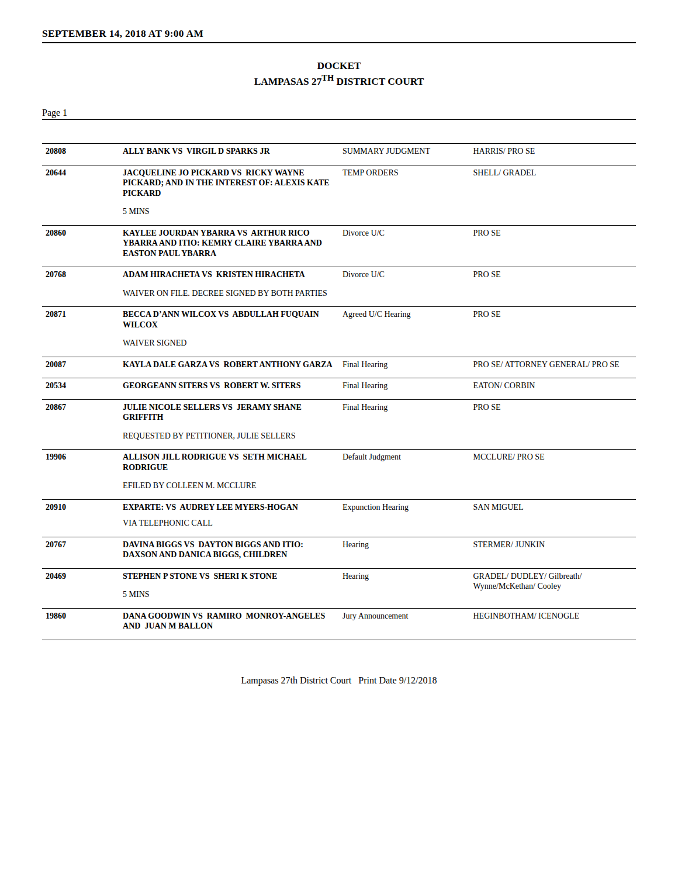SEPTEMBER 14, 2018 AT 9:00 AM
DOCKET
LAMPASAS 27TH DISTRICT COURT
Page 1
| 20808 | ALLY BANK VS VIRGIL D SPARKS JR | SUMMARY JUDGMENT | HARRIS/ PRO SE |
| 20644 | JACQUELINE JO PICKARD VS RICKY WAYNE PICKARD; AND IN THE INTEREST OF: ALEXIS KATE PICKARD 5 MINS | TEMP ORDERS | SHELL/ GRADEL |
| 20860 | KAYLEE JOURDAN YBARRA VS ARTHUR RICO YBARRA AND ITIO: KEMRY CLAIRE YBARRA AND EASTON PAUL YBARRA | Divorce U/C | PRO SE |
| 20768 | ADAM HIRACHETA VS KRISTEN HIRACHETA WAIVER ON FILE. DECREE SIGNED BY BOTH PARTIES | Divorce U/C | PRO SE |
| 20871 | BECCA D’ANN WILCOX VS ABDULLAH FUQUAIN WILCOX WAIVER SIGNED | Agreed U/C Hearing | PRO SE |
| 20087 | KAYLA DALE GARZA VS ROBERT ANTHONY GARZA | Final Hearing | PRO SE/ ATTORNEY GENERAL/ PRO SE |
| 20534 | GEORGEANN SITERS VS ROBERT W. SITERS | Final Hearing | EATON/ CORBIN |
| 20867 | JULIE NICOLE SELLERS VS JERAMY SHANE GRIFFITH REQUESTED BY PETITIONER, JULIE SELLERS | Final Hearing | PRO SE |
| 19906 | ALLISON JILL RODRIGUE VS SETH MICHAEL RODRIGUE EFILED BY COLLEEN M. MCCLURE | Default Judgment | MCCLURE/ PRO SE |
| 20910 | EXPARTE: VS AUDREY LEE MYERS-HOGAN VIA TELEPHONIC CALL | Expunction Hearing | SAN MIGUEL |
| 20767 | DAVINA BIGGS VS DAYTON BIGGS AND ITIO: DAXSON AND DANICA BIGGS, CHILDREN | Hearing | STERMER/ JUNKIN |
| 20469 | STEPHEN P STONE VS SHERI K STONE 5 MINS | Hearing | GRADEL/ DUDLEY/ Gilbreath/ Wynne/McKethan/ Cooley |
| 19860 | DANA GOODWIN VS RAMIRO MONROY-ANGELES AND JUAN M BALLON | Jury Announcement | HEGINBOTHAM/ ICENOGLE |
Lampasas 27th District Court Print Date 9/12/2018